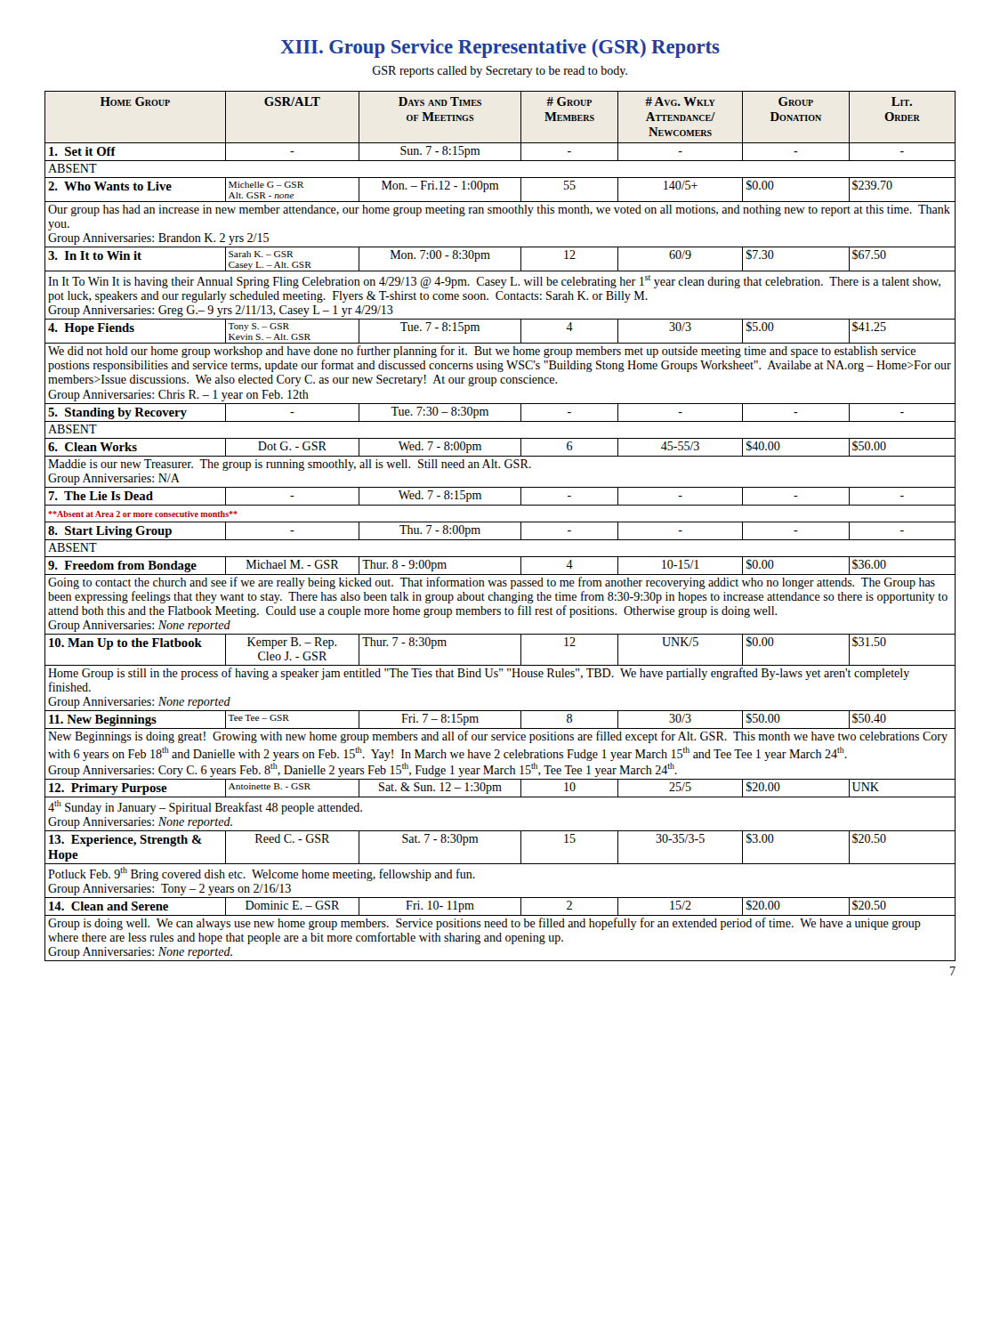XIII. Group Service Representative (GSR) Reports
GSR reports called by Secretary to be read to body.
| Home Group | GSR/ALT | Days and Times of Meetings | # Group Members | # Avg. Wkly Attendance/ Newcomers | Group Donation | Lit. Order |
| --- | --- | --- | --- | --- | --- | --- |
| 1. Set it Off | - | Sun. 7 - 8:15pm | - | - | - | - |
| ABSENT |
| 2. Who Wants to Live | Michelle G – GSR Alt. GSR - none | Mon. – Fri.12 - 1:00pm | 55 | 140/5+ | $0.00 | $239.70 |
| Our group has had an increase in new member attendance, our home group meeting ran smoothly this month, we voted on all motions, and nothing new to report at this time. Thank you. Group Anniversaries: Brandon K. 2 yrs 2/15 |
| 3. In It to Win it | Sarah K. – GSR Casey L. – Alt. GSR | Mon. 7:00 - 8:30pm | 12 | 60/9 | $7.30 | $67.50 |
| In It To Win It is having their Annual Spring Fling Celebration on 4/29/13 @ 4-9pm. Casey L. will be celebrating her 1 st year clean during that celebration. There is a talent show, pot luck, speakers and our regularly scheduled meeting. Flyers & T-shirst to come soon. Contacts: Sarah K. or Billy M. Group Anniversaries: Greg G.– 9 yrs 2/11/13, Casey L – 1 yr 4/29/13 |
| 4. Hope Fiends | Tony S. – GSR Kevin S. – Alt. GSR | Tue. 7 - 8:15pm | 4 | 30/3 | $5.00 | $41.25 |
| We did not hold our home group workshop and have done no further planning for it. But we home group members met up outside meeting time and space to establish service postions responsibilities and service terms, update our format and discussed concerns using WSC's "Building Stong Home Groups Worksheet". Availabe at NA.org – Home>For our members>Issue discussions. We also elected Cory C. as our new Secretary! At our group conscience. Group Anniversaries: Chris R. – 1 year on Feb. 12th |
| 5. Standing by Recovery | - | Tue. 7:30 – 8:30pm | - | - | - | - |
| ABSENT |
| 6. Clean Works | Dot G. - GSR | Wed. 7 - 8:00pm | 6 | 45-55/3 | $40.00 | $50.00 |
| Maddie is our new Treasurer. The group is running smoothly, all is well. Still need an Alt. GSR. Group Anniversaries: N/A |
| 7. The Lie Is Dead | - | Wed. 7 - 8:15pm | - | - | - | - |
| **Absent at Area 2 or more consecutive months** |
| 8. Start Living Group | - | Thu. 7 - 8:00pm | - | - | - | - |
| ABSENT |
| 9. Freedom from Bondage | Michael M. - GSR | Thur. 8 - 9:00pm | 4 | 10-15/1 | $0.00 | $36.00 |
| Going to contact the church and see if we are really being kicked out. That information was passed to me from another recoverying addict who no longer attends. The Group has been expressing feelings that they want to stay. There has also been talk in group about changing the time from 8:30-9:30p in hopes to increase attendance so there is opportunity to attend both this and the Flatbook Meeting. Could use a couple more home group members to fill rest of positions. Otherwise group is doing well. Group Anniversaries: None reported |
| 10. Man Up to the Flatbook | Kemper B. – Rep. Cleo J. - GSR | Thur. 7 - 8:30pm | 12 | UNK/5 | $0.00 | $31.50 |
| Home Group is still in the process of having a speaker jam entitled "The Ties that Bind Us" "House Rules", TBD. We have partially engrafted By-laws yet aren't completely finished. Group Anniversaries: None reported |
| 11. New Beginnings | Tee Tee – GSR | Fri. 7 – 8:15pm | 8 | 30/3 | $50.00 | $50.40 |
| New Beginnings is doing great! Growing with new home group members and all of our service positions are filled except for Alt. GSR. This month we have two celebrations Cory with 6 years on Feb 18 th and Danielle with 2 years on Feb. 15 th . Yay! In March we have 2 celebrations Fudge 1 year March 15 th and Tee Tee 1 year March 24 th . Group Anniversaries: Cory C. 6 years Feb. 8 th , Danielle 2 years Feb 15 th , Fudge 1 year March 15 th , Tee Tee 1 year March 24 th . |
| 12. Primary Purpose | Antoinette B. - GSR | Sat. & Sun. 12 – 1:30pm | 10 | 25/5 | $20.00 | UNK |
| 4 th Sunday in January – Spiritual Breakfast 48 people attended. Group Anniversaries: None reported. |
| 13. Experience, Strength & Hope | Reed C. - GSR | Sat. 7 - 8:30pm | 15 | 30-35/3-5 | $3.00 | $20.50 |
| Potluck Feb. 9 th Bring covered dish etc. Welcome home meeting, fellowship and fun. Group Anniversaries: Tony – 2 years on 2/16/13 |
| 14. Clean and Serene | Dominic E. – GSR | Fri. 10- 11pm | 2 | 15/2 | $20.00 | $20.50 |
| Group is doing well. We can always use new home group members. Service positions need to be filled and hopefully for an extended period of time. We have a unique group where there are less rules and hope that people are a bit more comfortable with sharing and opening up. Group Anniversaries: None reported. |
7